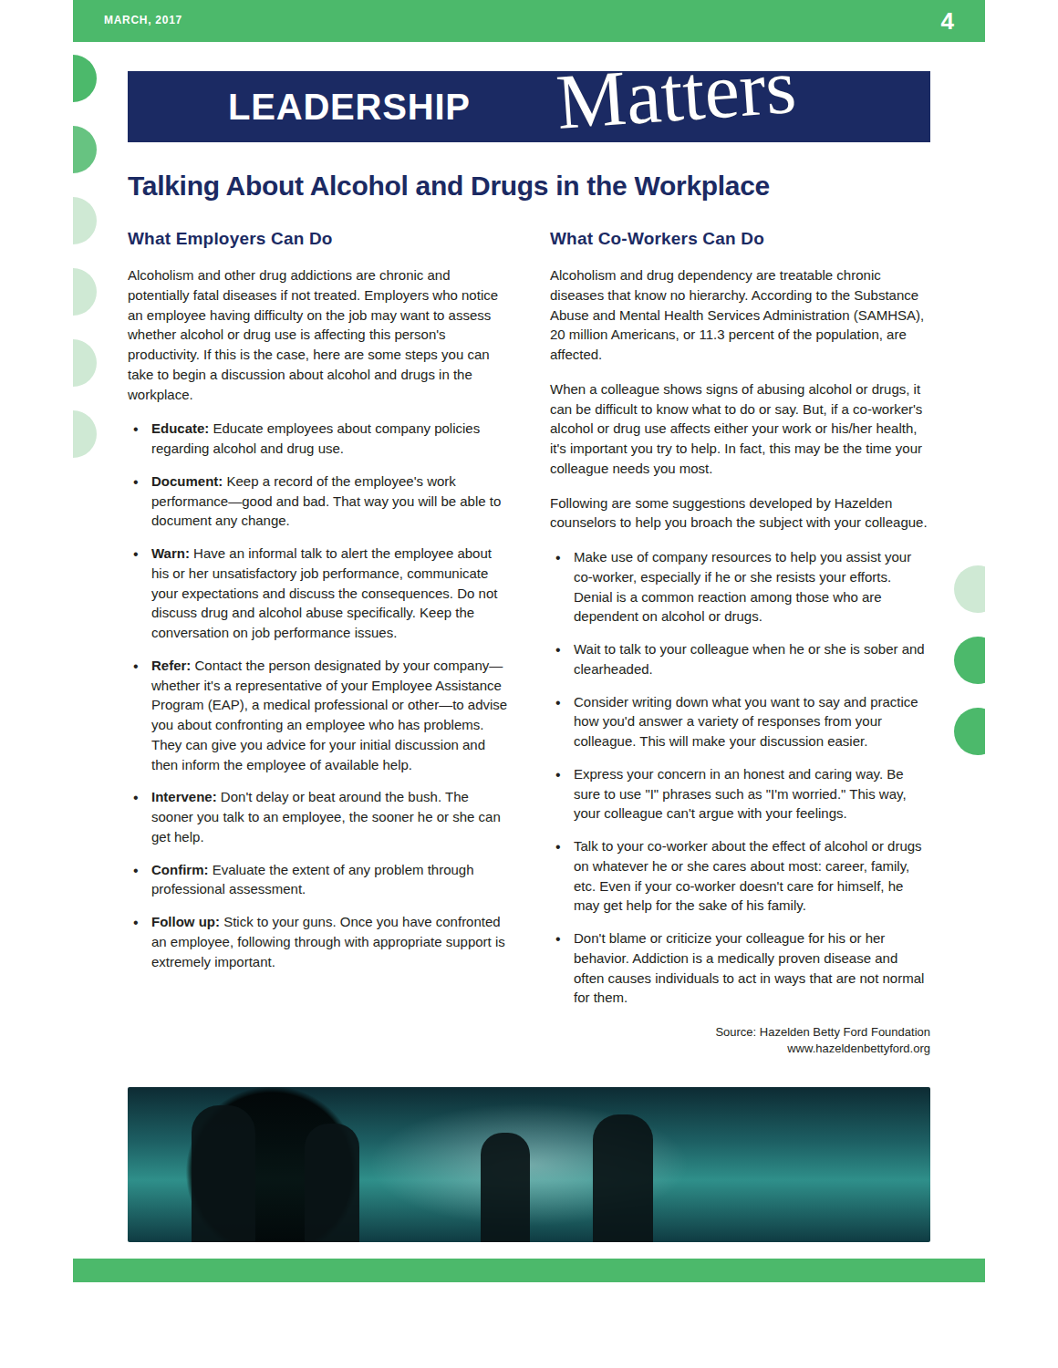MARCH, 2017 4
Leadership Matters
Talking About Alcohol and Drugs in the Workplace
What Employers Can Do
Alcoholism and other drug addictions are chronic and potentially fatal diseases if not treated. Employers who notice an employee having difficulty on the job may want to assess whether alcohol or drug use is affecting this person's productivity. If this is the case, here are some steps you can take to begin a discussion about alcohol and drugs in the workplace.
Educate: Educate employees about company policies regarding alcohol and drug use.
Document: Keep a record of the employee's work performance—good and bad. That way you will be able to document any change.
Warn: Have an informal talk to alert the employee about his or her unsatisfactory job performance, communicate your expectations and discuss the consequences. Do not discuss drug and alcohol abuse specifically. Keep the conversation on job performance issues.
Refer: Contact the person designated by your company—whether it's a representative of your Employee Assistance Program (EAP), a medical professional or other—to advise you about confronting an employee who has problems. They can give you advice for your initial discussion and then inform the employee of available help.
Intervene: Don't delay or beat around the bush. The sooner you talk to an employee, the sooner he or she can get help.
Confirm: Evaluate the extent of any problem through professional assessment.
Follow up: Stick to your guns. Once you have confronted an employee, following through with appropriate support is extremely important.
What Co-Workers Can Do
Alcoholism and drug dependency are treatable chronic diseases that know no hierarchy. According to the Substance Abuse and Mental Health Services Administration (SAMHSA), 20 million Americans, or 11.3 percent of the population, are affected.
When a colleague shows signs of abusing alcohol or drugs, it can be difficult to know what to do or say. But, if a co-worker's alcohol or drug use affects either your work or his/her health, it's important you try to help. In fact, this may be the time your colleague needs you most.
Following are some suggestions developed by Hazelden counselors to help you broach the subject with your colleague.
Make use of company resources to help you assist your co-worker, especially if he or she resists your efforts. Denial is a common reaction among those who are dependent on alcohol or drugs.
Wait to talk to your colleague when he or she is sober and clearheaded.
Consider writing down what you want to say and practice how you'd answer a variety of responses from your colleague. This will make your discussion easier.
Express your concern in an honest and caring way. Be sure to use "I" phrases such as "I'm worried." This way, your colleague can't argue with your feelings.
Talk to your co-worker about the effect of alcohol or drugs on whatever he or she cares about most: career, family, etc. Even if your co-worker doesn't care for himself, he may get help for the sake of his family.
Don't blame or criticize your colleague for his or her behavior. Addiction is a medically proven disease and often causes individuals to act in ways that are not normal for them.
Source: Hazelden Betty Ford Foundation
www.hazeldenbettyford.org